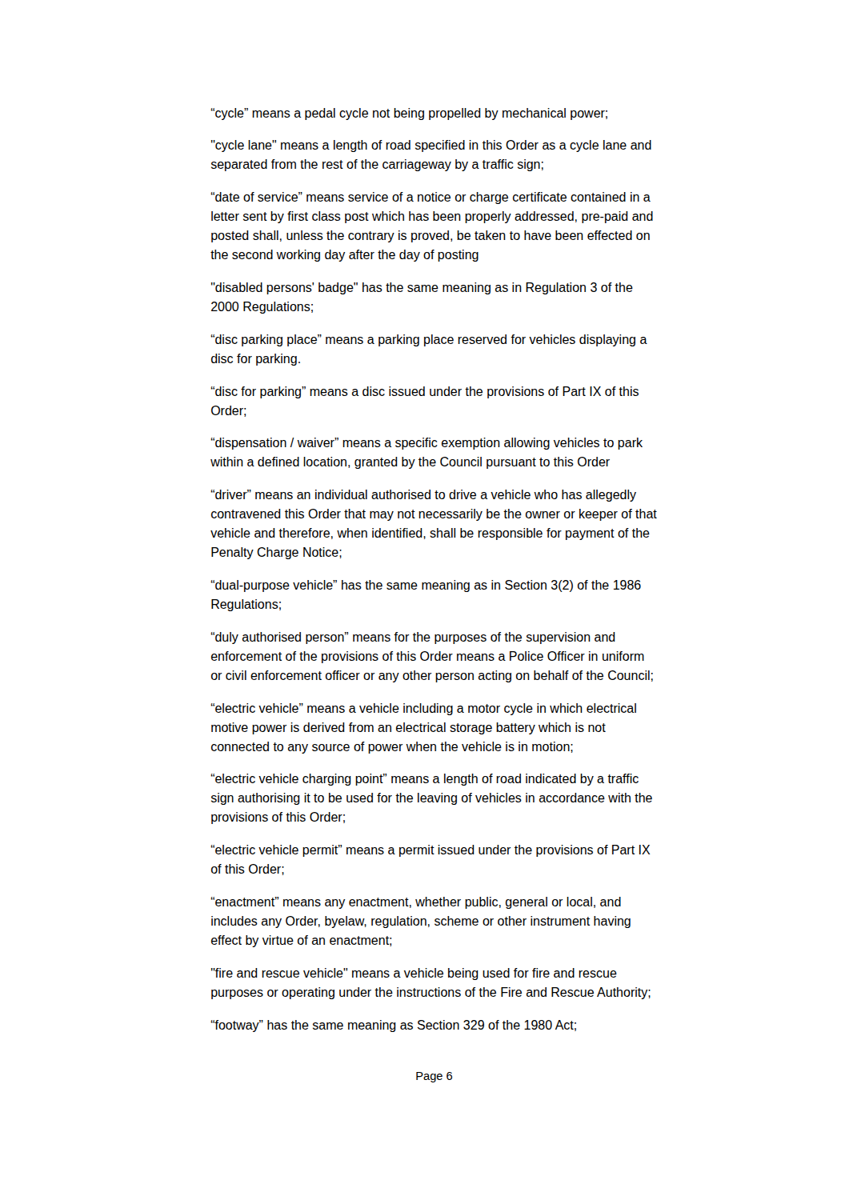“cycle” means a pedal cycle not being propelled by mechanical power;
"cycle lane" means a length of road specified in this Order as a cycle lane and separated from the rest of the carriageway by a traffic sign;
“date of service” means service of a notice or charge certificate contained in a letter sent by first class post which has been properly addressed, pre-paid and posted shall, unless the contrary is proved, be taken to have been effected on the second working day after the day of posting
"disabled persons' badge" has the same meaning as in Regulation 3 of the 2000 Regulations;
“disc parking place” means a parking place reserved for vehicles displaying a disc for parking.
“disc for parking” means a disc issued under the provisions of Part IX of this Order;
“dispensation / waiver” means a specific exemption allowing vehicles to park within a defined location, granted by the Council pursuant to this Order
“driver” means an individual authorised to drive a vehicle who has allegedly contravened this Order that may not necessarily be the owner or keeper of that vehicle and therefore, when identified, shall be responsible for payment of the Penalty Charge Notice;
“dual-purpose vehicle” has the same meaning as in Section 3(2) of the 1986 Regulations;
“duly authorised person” means for the purposes of the supervision and enforcement of the provisions of this Order means a Police Officer in uniform or civil enforcement officer or any other person acting on behalf of the Council;
“electric vehicle” means a vehicle including a motor cycle in which electrical motive power is derived from an electrical storage battery which is not connected to any source of power when the vehicle is in motion;
“electric vehicle charging point” means a length of road indicated by a traffic sign authorising it to be used for the leaving of vehicles in accordance with the provisions of this Order;
“electric vehicle permit” means a permit issued under the provisions of Part IX of this Order;
“enactment” means any enactment, whether public, general or local, and includes any Order, byelaw, regulation, scheme or other instrument having effect by virtue of an enactment;
"fire and rescue vehicle" means a vehicle being used for fire and rescue purposes or operating under the instructions of the Fire and Rescue Authority;
“footway” has the same meaning as Section 329 of the 1980 Act;
Page 6